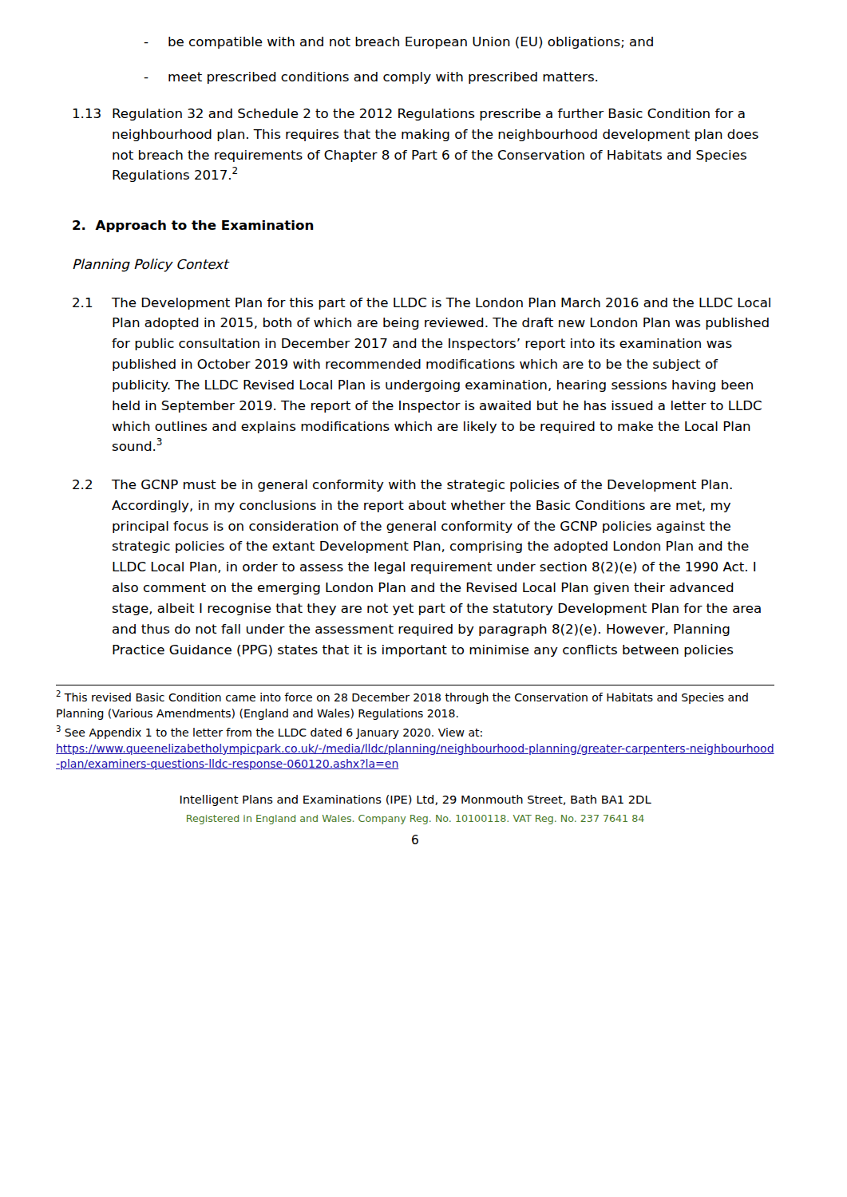be compatible with and not breach European Union (EU) obligations; and
meet prescribed conditions and comply with prescribed matters.
1.13
Regulation 32 and Schedule 2 to the 2012 Regulations prescribe a further Basic Condition for a neighbourhood plan. This requires that the making of the neighbourhood development plan does not breach the requirements of Chapter 8 of Part 6 of the Conservation of Habitats and Species Regulations 2017.2
2. Approach to the Examination
Planning Policy Context
2.1
The Development Plan for this part of the LLDC is The London Plan March 2016 and the LLDC Local Plan adopted in 2015, both of which are being reviewed. The draft new London Plan was published for public consultation in December 2017 and the Inspectors’ report into its examination was published in October 2019 with recommended modifications which are to be the subject of publicity. The LLDC Revised Local Plan is undergoing examination, hearing sessions having been held in September 2019. The report of the Inspector is awaited but he has issued a letter to LLDC which outlines and explains modifications which are likely to be required to make the Local Plan sound.3
2.2
The GCNP must be in general conformity with the strategic policies of the Development Plan. Accordingly, in my conclusions in the report about whether the Basic Conditions are met, my principal focus is on consideration of the general conformity of the GCNP policies against the strategic policies of the extant Development Plan, comprising the adopted London Plan and the LLDC Local Plan, in order to assess the legal requirement under section 8(2)(e) of the 1990 Act. I also comment on the emerging London Plan and the Revised Local Plan given their advanced stage, albeit I recognise that they are not yet part of the statutory Development Plan for the area and thus do not fall under the assessment required by paragraph 8(2)(e). However, Planning Practice Guidance (PPG) states that it is important to minimise any conflicts between policies
2 This revised Basic Condition came into force on 28 December 2018 through the Conservation of Habitats and Species and Planning (Various Amendments) (England and Wales) Regulations 2018.
3 See Appendix 1 to the letter from the LLDC dated 6 January 2020. View at:
https://www.queenelizabetholympicpark.co.uk/-/media/lldc/planning/neighbourhood-planning/greater-carpenters-neighbourhood-plan/examiners-questions-lldc-response-060120.ashx?la=en
Intelligent Plans and Examinations (IPE) Ltd, 29 Monmouth Street, Bath BA1 2DL
Registered in England and Wales. Company Reg. No. 10100118. VAT Reg. No. 237 7641 84
6